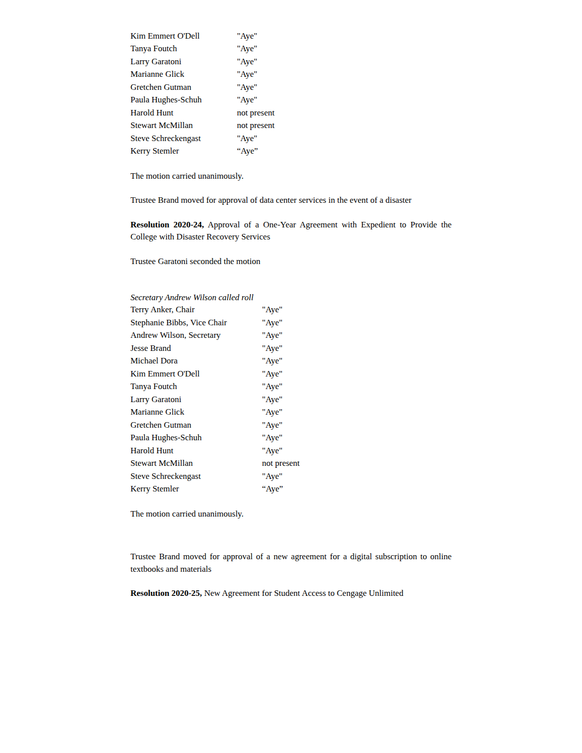| Kim Emmert O'Dell | "Aye" |
| Tanya Foutch | "Aye" |
| Larry Garatoni | "Aye" |
| Marianne Glick | "Aye" |
| Gretchen Gutman | "Aye" |
| Paula Hughes-Schuh | "Aye" |
| Harold Hunt | not present |
| Stewart McMillan | not present |
| Steve Schreckengast | "Aye" |
| Kerry Stemler | “Aye” |
The motion carried unanimously.
Trustee Brand moved for approval of data center services in the event of a disaster
Resolution 2020-24, Approval of a One-Year Agreement with Expedient to Provide the College with Disaster Recovery Services
Trustee Garatoni seconded the motion
Secretary Andrew Wilson called roll
| Terry Anker, Chair | "Aye" |
| Stephanie Bibbs, Vice Chair | "Aye" |
| Andrew Wilson, Secretary | "Aye" |
| Jesse Brand | "Aye" |
| Michael Dora | "Aye" |
| Kim Emmert O'Dell | "Aye" |
| Tanya Foutch | "Aye" |
| Larry Garatoni | "Aye" |
| Marianne Glick | "Aye" |
| Gretchen Gutman | "Aye" |
| Paula Hughes-Schuh | "Aye" |
| Harold Hunt | "Aye" |
| Stewart McMillan | not present |
| Steve Schreckengast | "Aye" |
| Kerry Stemler | “Aye” |
The motion carried unanimously.
Trustee Brand moved for approval of a new agreement for a digital subscription to online textbooks and materials
Resolution 2020-25, New Agreement for Student Access to Cengage Unlimited